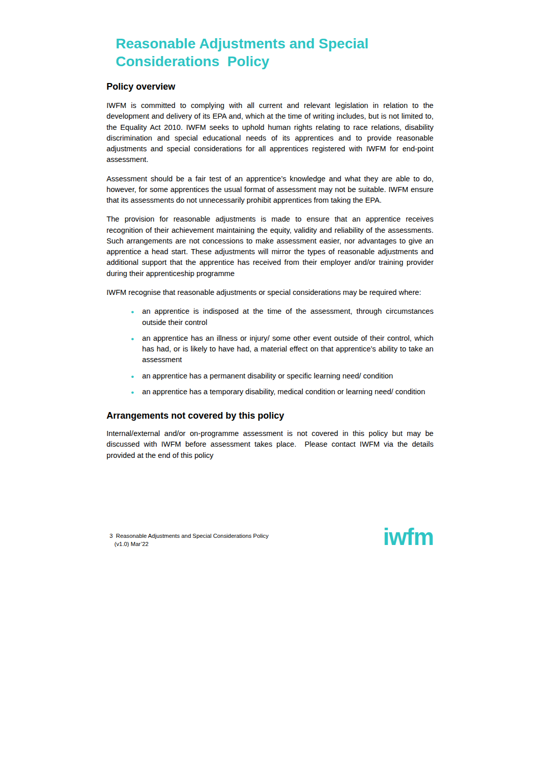Reasonable Adjustments and Special
Considerations Policy
Policy overview
IWFM is committed to complying with all current and relevant legislation in relation to the development and delivery of its EPA and, which at the time of writing includes, but is not limited to, the Equality Act 2010. IWFM seeks to uphold human rights relating to race relations, disability discrimination and special educational needs of its apprentices and to provide reasonable adjustments and special considerations for all apprentices registered with IWFM for end-point assessment.
Assessment should be a fair test of an apprentice’s knowledge and what they are able to do, however, for some apprentices the usual format of assessment may not be suitable. IWFM ensure that its assessments do not unnecessarily prohibit apprentices from taking the EPA.
The provision for reasonable adjustments is made to ensure that an apprentice receives recognition of their achievement maintaining the equity, validity and reliability of the assessments. Such arrangements are not concessions to make assessment easier, nor advantages to give an apprentice a head start. These adjustments will mirror the types of reasonable adjustments and additional support that the apprentice has received from their employer and/or training provider during their apprenticeship programme
IWFM recognise that reasonable adjustments or special considerations may be required where:
an apprentice is indisposed at the time of the assessment, through circumstances outside their control
an apprentice has an illness or injury/ some other event outside of their control, which has had, or is likely to have had, a material effect on that apprentice’s ability to take an assessment
an apprentice has a permanent disability or specific learning need/ condition
an apprentice has a temporary disability, medical condition or learning need/ condition
Arrangements not covered by this policy
Internal/external and/or on-programme assessment is not covered in this policy but may be discussed with IWFM before assessment takes place. Please contact IWFM via the details provided at the end of this policy
3 Reasonable Adjustments and Special Considerations Policy
(v1.0) Mar’22
iwfm